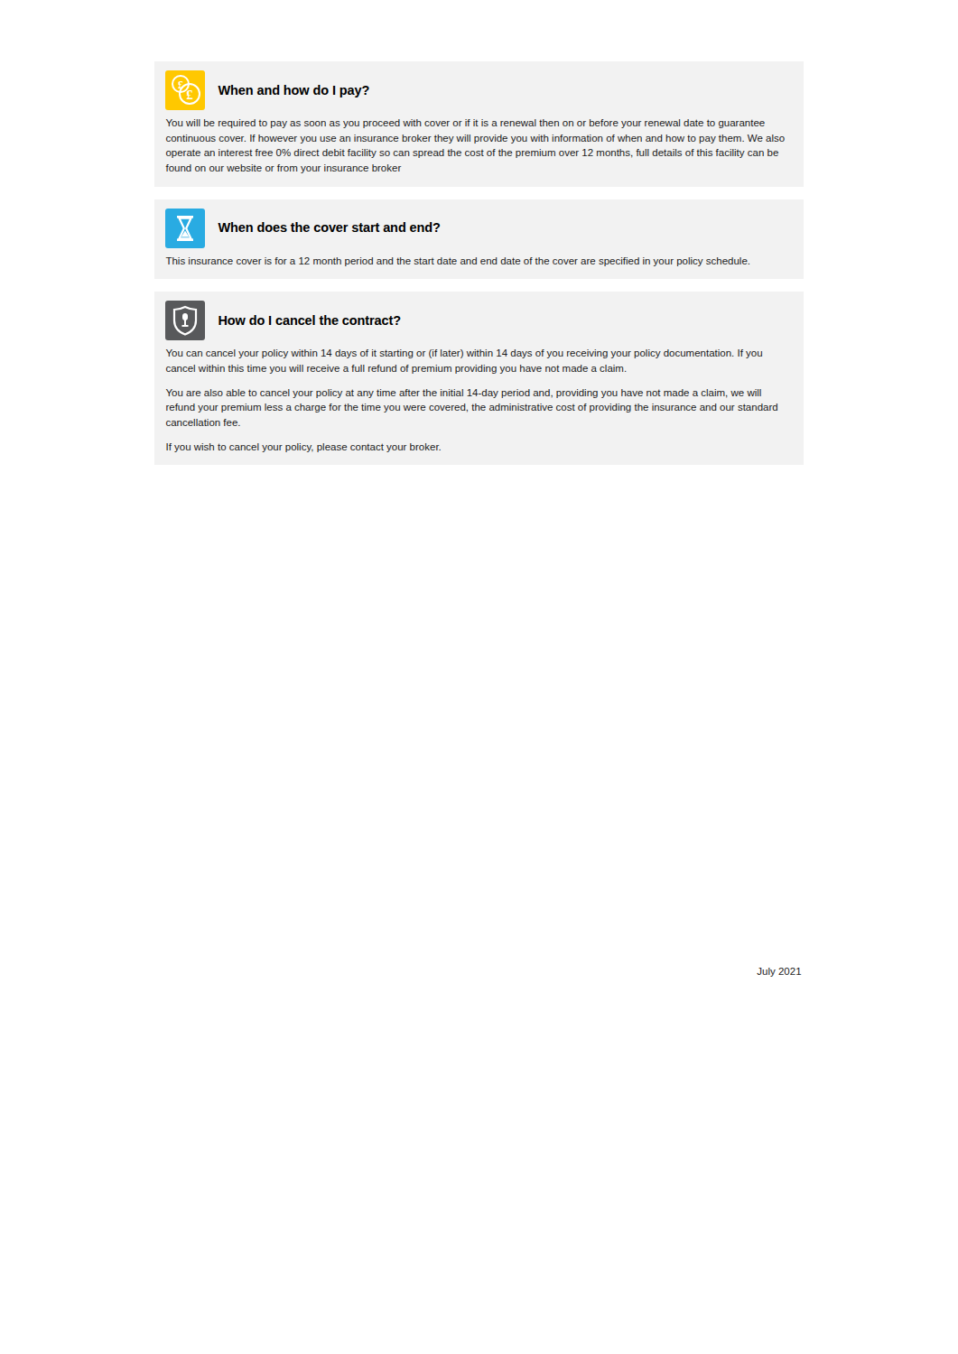£ £
When and how do I pay?
You will be required to pay as soon as you proceed with cover or if it is a renewal then on or before your renewal date to guarantee continuous cover. If however you use an insurance broker they will provide you with information of when and how to pay them. We also operate an interest free 0% direct debit facility so can spread the cost of the premium over 12 months, full details of this facility can be found on our website or from your insurance broker
When does the cover start and end?
This insurance cover is for a 12 month period and the start date and end date of the cover are specified in your policy schedule.
How do I cancel the contract?
You can cancel your policy within 14 days of it starting or (if later) within 14 days of you receiving your policy documentation. If you cancel within this time you will receive a full refund of premium providing you have not made a claim.
You are also able to cancel your policy at any time after the initial 14-day period and, providing you have not made a claim, we will refund your premium less a charge for the time you were covered, the administrative cost of providing the insurance and our standard cancellation fee.
If you wish to cancel your policy, please contact your broker.
July 2021